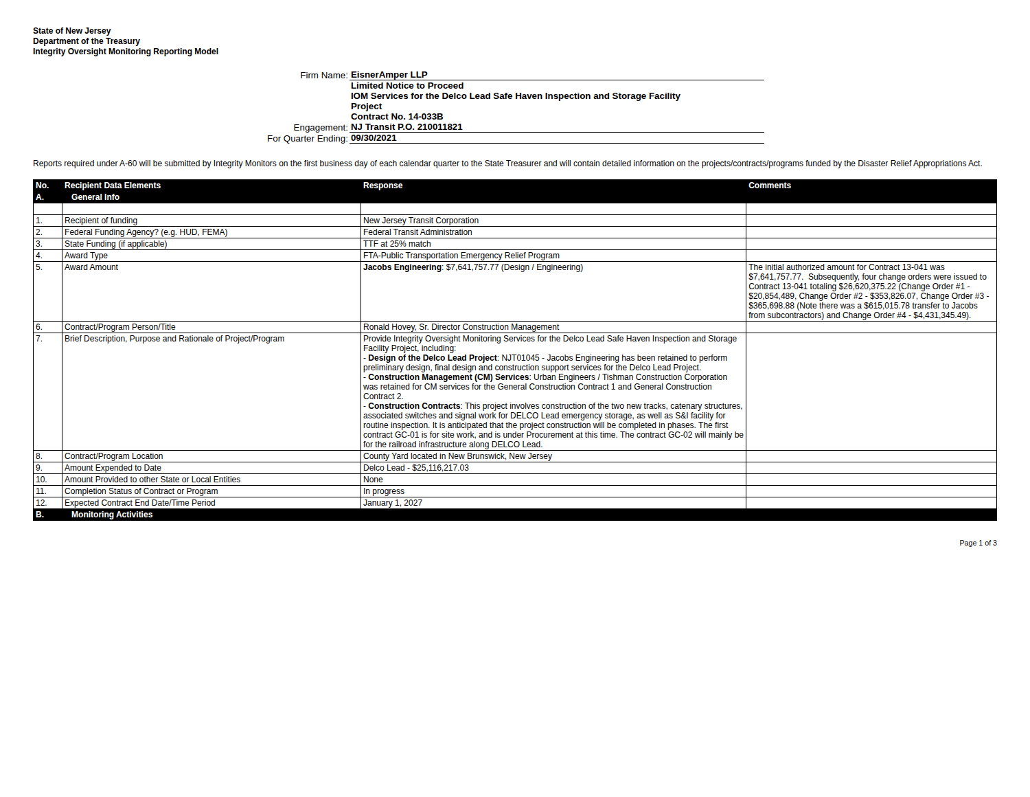State of New Jersey
Department of the Treasury
Integrity Oversight Monitoring Reporting Model
| Firm Name: | EisnerAmper LLP |
| | Limited Notice to Proceed |
| | IOM Services for the Delco Lead Safe Haven Inspection and Storage Facility |
| | Project |
| | Contract No. 14-033B |
| Engagement: | NJ Transit P.O. 210011821 |
| For Quarter Ending: | 09/30/2021 |
Reports required under A-60 will be submitted by Integrity Monitors on the first business day of each calendar quarter to the State Treasurer and will contain detailed information on the projects/contracts/programs funded by the Disaster Relief Appropriations Act.
| No. | Recipient Data Elements | Response | Comments |
| --- | --- | --- | --- |
| A. | General Info |
| 1. | Recipient of funding | New Jersey Transit Corporation | |
| 2. | Federal Funding Agency? (e.g. HUD, FEMA) | Federal Transit Administration | |
| 3. | State Funding (if applicable) | TTF at 25% match | |
| 4. | Award Type | FTA-Public Transportation Emergency Relief Program | |
| 5. | Award Amount | Jacobs Engineering : $7,641,757.77 (Design / Engineering) | The initial authorized amount for Contract 13-041 was $7,641,757.77. Subsequently, four change orders were issued to Contract 13-041 totaling $26,620,375.22 (Change Order #1 - $20,854,489, Change Order #2 - $353,826.07, Change Order #3 - $365,698.88 (Note there was a $615,015.78 transfer to Jacobs from subcontractors) and Change Order #4 - $4,431,345.49). |
| 6. | Contract/Program Person/Title | Ronald Hovey, Sr. Director Construction Management | |
| 7. | Brief Description, Purpose and Rationale of Project/Program | Provide Integrity Oversight Monitoring Services for the Delco Lead Safe Haven Inspection and Storage Facility Project, including: - Design of the Delco Lead Project : NJT01045 - Jacobs Engineering has been retained to perform preliminary design, final design and construction support services for the Delco Lead Project. - Construction Management (CM) Services : Urban Engineers / Tishman Construction Corporation was retained for CM services for the General Construction Contract 1 and General Construction Contract 2. - Construction Contracts : This project involves construction of the two new tracks, catenary structures, associated switches and signal work for DELCO Lead emergency storage, as well as S&I facility for routine inspection. It is anticipated that the project construction will be completed in phases. The first contract GC-01 is for site work, and is under Procurement at this time. The contract GC-02 will mainly be for the railroad infrastructure along DELCO Lead. | |
| 8. | Contract/Program Location | County Yard located in New Brunswick, New Jersey | |
| 9. | Amount Expended to Date | Delco Lead - $25,116,217.03 | |
| 10. | Amount Provided to other State or Local Entities | None | |
| 11. | Completion Status of Contract or Program | In progress | |
| 12. | Expected Contract End Date/Time Period | January 1, 2027 | |
| B. | Monitoring Activities |
Page 1 of 3